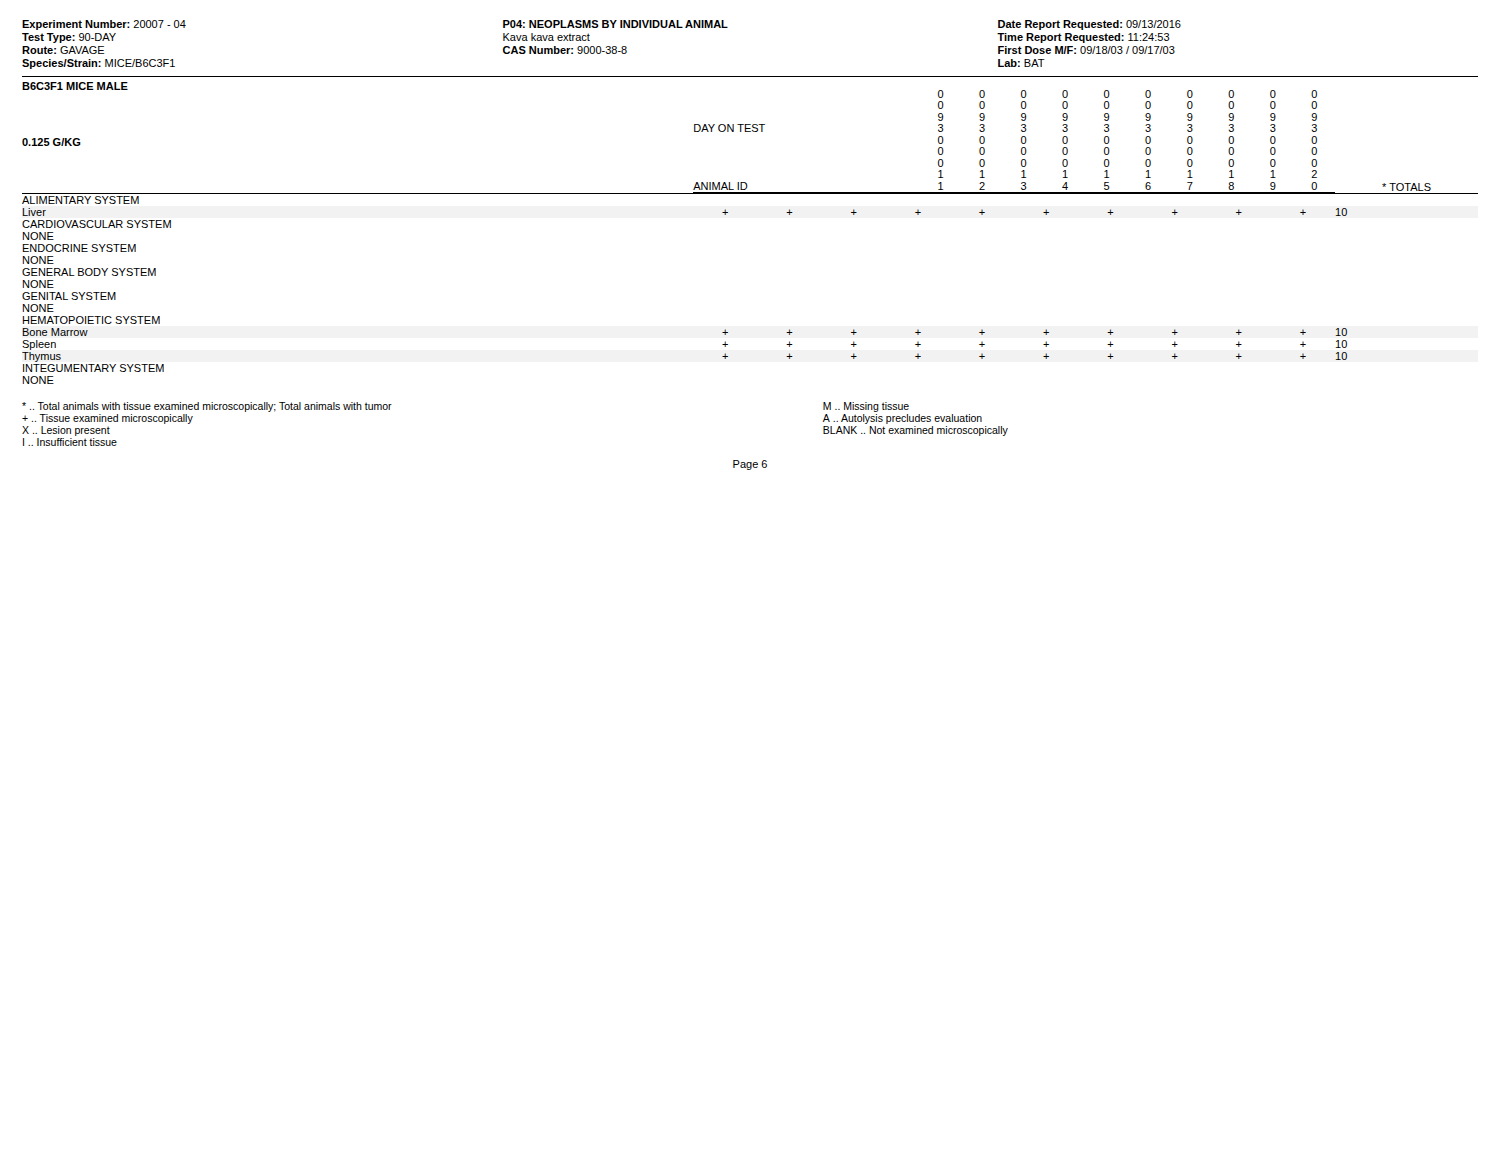| Experiment Number: 20007 - 04 | P04: NEOPLASMS BY INDIVIDUAL ANIMAL | Date Report Requested: 09/13/2016 |
| Test Type: 90-DAY | Kava kava extract | Time Report Requested: 11:24:53 |
| Route: GAVAGE | CAS Number: 9000-38-8 | First Dose M/F: 09/18/03 / 09/17/03 |
| Species/Strain: MICE/B6C3F1 | | Lab: BAT |
| B6C3F1 MICE MALE | | |
| | / DAY ON TEST / 0 0 9 3 / 0 0 9 3 / 0 0 9 3 / 0 0 9 3 / 0 0 9 3 / 0 0 9 3 / 0 0 9 3 / 0 0 9 3 / 0 0 9 3 / 0 0 9 3 / | |
| 0.125 G/KG | / ANIMAL ID / 0 0 0 1 1 / 0 0 0 1 2 / 0 0 0 1 3 / 0 0 0 1 4 / 0 0 0 1 5 / 0 0 0 1 6 / 0 0 0 1 7 / 0 0 0 1 8 / 0 0 0 1 9 / 0 0 0 2 0 / | * TOTALS |
| ALIMENTARY SYSTEM | | |
| Liver | + | + | + | + | + | + | + | + | + | + | 10 |
| CARDIOVASCULAR SYSTEM | | |
| NONE | | |
| ENDOCRINE SYSTEM | | |
| NONE | | |
| GENERAL BODY SYSTEM | | |
| NONE | | |
| GENITAL SYSTEM | | |
| NONE | | |
| HEMATOPOIETIC SYSTEM | | |
| Bone Marrow | + | + | + | + | + | + | + | + | + | + | 10 |
| Spleen | + | + | + | + | + | + | + | + | + | + | 10 |
| Thymus | + | + | + | + | + | + | + | + | + | + | 10 |
| INTEGUMENTARY SYSTEM | | |
| NONE | | |
| * .. Total animals with tissue examined microscopically; Total animals with tumor + .. Tissue examined microscopically X .. Lesion present I .. Insufficient tissue | M .. Missing tissue A .. Autolysis precludes evaluation BLANK .. Not examined microscopically |
Page 6